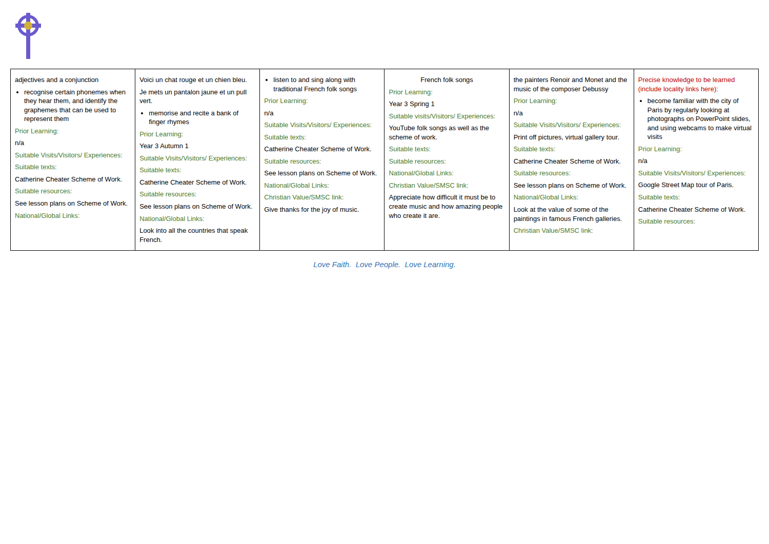| adjectives and a conjunction recognise certain phonemes when they hear them, and identify the graphemes that can be used to represent them Prior Learning: n/a Suitable Visits/Visitors/ Experiences: Suitable texts: Catherine Cheater Scheme of Work. Suitable resources: See lesson plans on Scheme of Work. National/Global Links: | Voici un chat rouge et un chien bleu. Je mets un pantalon jaune et un pull vert. memorise and recite a bank of finger rhymes Prior Learning: Year 3 Autumn 1 Suitable Visits/Visitors/ Experiences: Suitable texts: Catherine Cheater Scheme of Work. Suitable resources: See lesson plans on Scheme of Work. National/Global Links: Look into all the countries that speak French. | listen to and sing along with traditional French folk songs Prior Learning: n/a Suitable Visits/Visitors/ Experiences: Suitable texts: Catherine Cheater Scheme of Work. Suitable resources: See lesson plans on Scheme of Work. National/Global Links: Christian Value/SMSC link: Give thanks for the joy of music. | French folk songs Prior Learning: Year 3 Spring 1 Suitable visits/Visitors/ Experiences: YouTube folk songs as well as the scheme of work. Suitable texts: Suitable resources: National/Global Links: Christian Value/SMSC link: Appreciate how difficult it must be to create music and how amazing people who create it are. | the painters Renoir and Monet and the music of the composer Debussy Prior Learning: n/a Suitable Visits/Visitors/ Experiences: Print off pictures, virtual gallery tour. Suitable texts: Catherine Cheater Scheme of Work. Suitable resources: See lesson plans on Scheme of Work. National/Global Links: Look at the value of some of the paintings in famous French galleries. Christian Value/SMSC link: | Precise knowledge to be learned (include locality links here): become familiar with the city of Paris by regularly looking at photographs on PowerPoint slides, and using webcams to make virtual visits Prior Learning: n/a Suitable Visits/Visitors/ Experiences: Google Street Map tour of Paris. Suitable texts: Catherine Cheater Scheme of Work. Suitable resources: |
Love Faith. Love People. Love Learning.